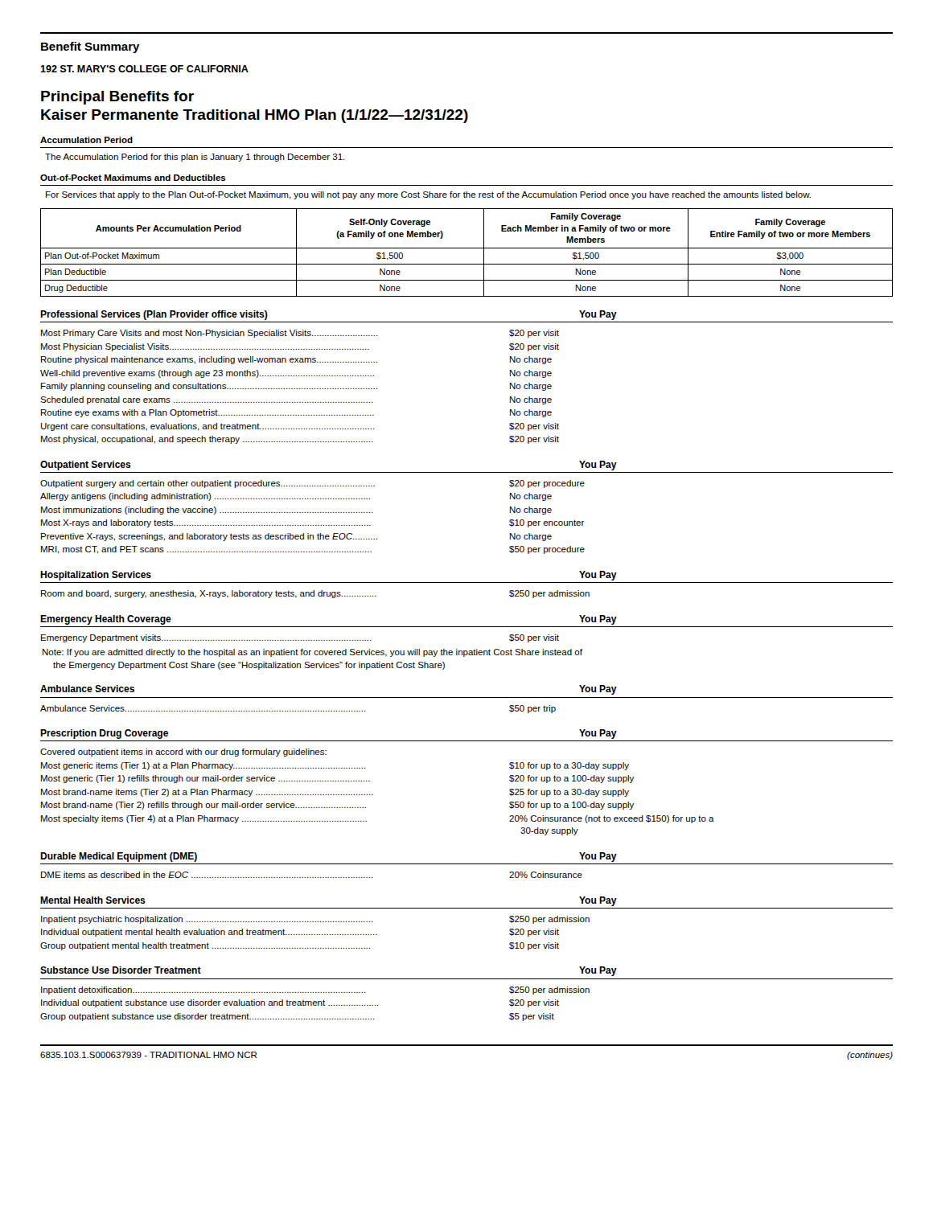Benefit Summary
192 ST. MARY'S COLLEGE OF CALIFORNIA
Principal Benefits for
Kaiser Permanente Traditional HMO Plan (1/1/22—12/31/22)
Accumulation Period
The Accumulation Period for this plan is January 1 through December 31.
Out-of-Pocket Maximums and Deductibles
For Services that apply to the Plan Out-of-Pocket Maximum, you will not pay any more Cost Share for the rest of the Accumulation Period once you have reached the amounts listed below.
| Amounts Per Accumulation Period | Self-Only Coverage (a Family of one Member) | Family Coverage Each Member in a Family of two or more Members | Family Coverage Entire Family of two or more Members |
| --- | --- | --- | --- |
| Plan Out-of-Pocket Maximum | $1,500 | $1,500 | $3,000 |
| Plan Deductible | None | None | None |
| Drug Deductible | None | None | None |
Professional Services (Plan Provider office visits)
You Pay
| Most Primary Care Visits and most Non-Physician Specialist Visits .......................... | $20 per visit |
| Most Physician Specialist Visits .............................................................................. | $20 per visit |
| Routine physical maintenance exams, including well-woman exams ........................ | No charge |
| Well-child preventive exams (through age 23 months) ............................................. | No charge |
| Family planning counseling and consultations ........................................................... | No charge |
| Scheduled prenatal care exams .............................................................................. | No charge |
| Routine eye exams with a Plan Optometrist ............................................................. | No charge |
| Urgent care consultations, evaluations, and treatment ............................................. | $20 per visit |
| Most physical, occupational, and speech therapy ................................................... | $20 per visit |
Outpatient Services
You Pay
| Outpatient surgery and certain other outpatient procedures ..................................... | $20 per procedure |
| Allergy antigens (including administration) ............................................................. | No charge |
| Most immunizations (including the vaccine) ............................................................ | No charge |
| Most X-rays and laboratory tests ............................................................................. | $10 per encounter |
| Preventive X-rays, screenings, and laboratory tests as described in the EOC .......... | No charge |
| MRI, most CT, and PET scans ................................................................................ | $50 per procedure |
Hospitalization Services
You Pay
| Room and board, surgery, anesthesia, X-rays, laboratory tests, and drugs .............. | $250 per admission |
Emergency Health Coverage
You Pay
| Emergency Department visits .................................................................................. | $50 per visit |
Note: If you are admitted directly to the hospital as an inpatient for covered Services, you will pay the inpatient Cost Share instead of
the Emergency Department Cost Share (see “Hospitalization Services” for inpatient Cost Share)
Ambulance Services
You Pay
| Ambulance Services .............................................................................................. | $50 per trip |
Prescription Drug Coverage
You Pay
| Covered outpatient items in accord with our drug formulary guidelines: | |
| Most generic items (Tier 1) at a Plan Pharmacy .................................................... | $10 for up to a 30-day supply |
| Most generic (Tier 1) refills through our mail-order service .................................... | $20 for up to a 100-day supply |
| Most brand-name items (Tier 2) at a Plan Pharmacy .............................................. | $25 for up to a 30-day supply |
| Most brand-name (Tier 2) refills through our mail-order service ............................ | $50 for up to a 100-day supply |
| Most specialty items (Tier 4) at a Plan Pharmacy ................................................. | 20% Coinsurance (not to exceed $150) for up to a 30-day supply |
Durable Medical Equipment (DME)
You Pay
| DME items as described in the EOC ....................................................................... | 20% Coinsurance |
Mental Health Services
You Pay
| Inpatient psychiatric hospitalization ......................................................................... | $250 per admission |
| Individual outpatient mental health evaluation and treatment .................................... | $20 per visit |
| Group outpatient mental health treatment .............................................................. | $10 per visit |
Substance Use Disorder Treatment
You Pay
| Inpatient detoxification ........................................................................................... | $250 per admission |
| Individual outpatient substance use disorder evaluation and treatment .................... | $20 per visit |
| Group outpatient substance use disorder treatment ................................................. | $5 per visit |
6835.103.1.S000637939 - TRADITIONAL HMO NCR
(continues)